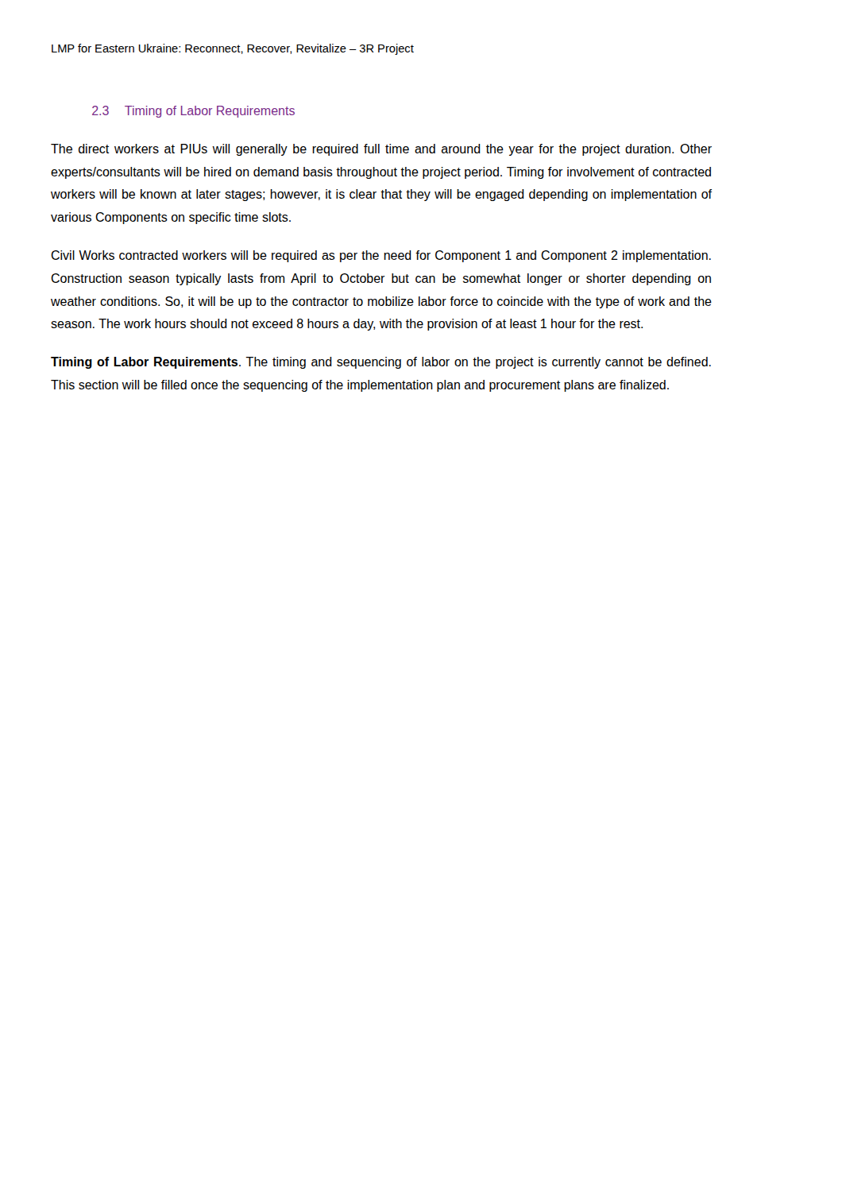LMP for Eastern Ukraine: Reconnect, Recover, Revitalize – 3R Project
2.3 Timing of Labor Requirements
The direct workers at PIUs will generally be required full time and around the year for the project duration. Other experts/consultants will be hired on demand basis throughout the project period. Timing for involvement of contracted workers will be known at later stages; however, it is clear that they will be engaged depending on implementation of various Components on specific time slots.
Civil Works contracted workers will be required as per the need for Component 1 and Component 2 implementation. Construction season typically lasts from April to October but can be somewhat longer or shorter depending on weather conditions. So, it will be up to the contractor to mobilize labor force to coincide with the type of work and the season. The work hours should not exceed 8 hours a day, with the provision of at least 1 hour for the rest.
Timing of Labor Requirements. The timing and sequencing of labor on the project is currently cannot be defined. This section will be filled once the sequencing of the implementation plan and procurement plans are finalized.